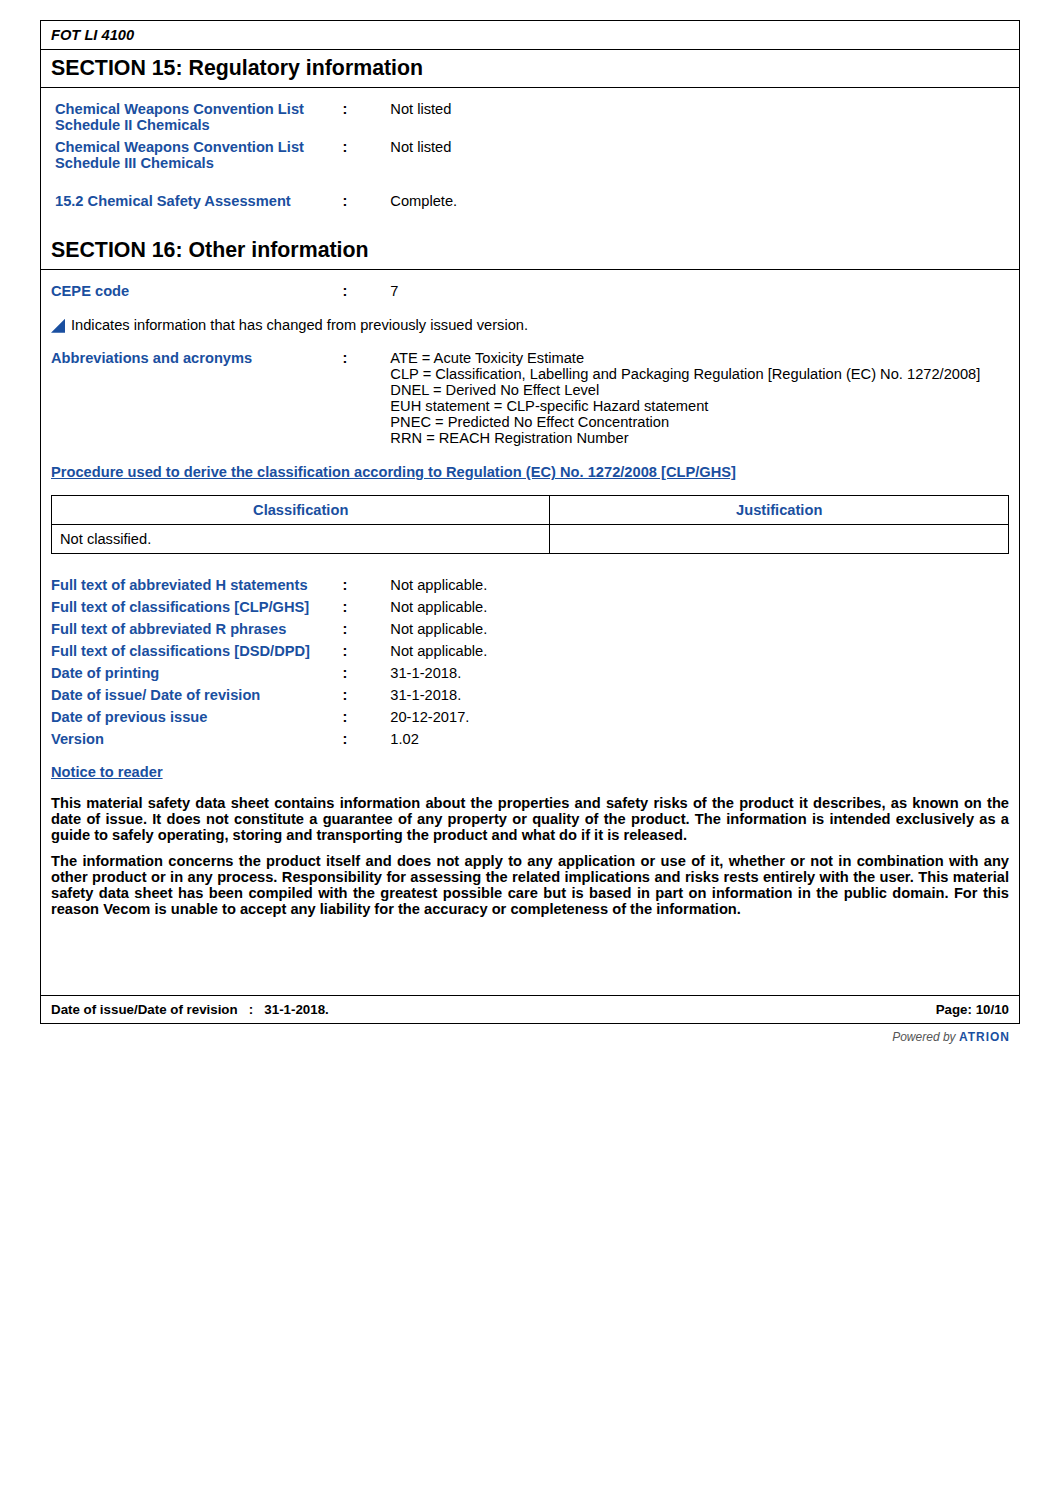FOT LI 4100
SECTION 15: Regulatory information
| Chemical Weapons Convention List Schedule II Chemicals | : | Not listed |
| Chemical Weapons Convention List Schedule III Chemicals | : | Not listed |
| 15.2 Chemical Safety Assessment | : | Complete. |
SECTION 16: Other information
| CEPE code | : | 7 |
Indicates information that has changed from previously issued version.
| Abbreviations and acronyms | : | ATE = Acute Toxicity Estimate CLP = Classification, Labelling and Packaging Regulation [Regulation (EC) No. 1272/2008] DNEL = Derived No Effect Level EUH statement = CLP-specific Hazard statement PNEC = Predicted No Effect Concentration RRN = REACH Registration Number |
Procedure used to derive the classification according to Regulation (EC) No. 1272/2008 [CLP/GHS]
| Classification | Justification |
| --- | --- |
| Not classified. | |
| Full text of abbreviated H statements | : | Not applicable. |
| Full text of classifications [CLP/GHS] | : | Not applicable. |
| Full text of abbreviated R phrases | : | Not applicable. |
| Full text of classifications [DSD/DPD] | : | Not applicable. |
| Date of printing | : | 31-1-2018. |
| Date of issue/ Date of revision | : | 31-1-2018. |
| Date of previous issue | : | 20-12-2017. |
| Version | : | 1.02 |
Notice to reader
This material safety data sheet contains information about the properties and safety risks of the product it describes, as known on the date of issue. It does not constitute a guarantee of any property or quality of the product. The information is intended exclusively as a guide to safely operating, storing and transporting the product and what do if it is released.
The information concerns the product itself and does not apply to any application or use of it, whether or not in combination with any other product or in any process. Responsibility for assessing the related implications and risks rests entirely with the user. This material safety data sheet has been compiled with the greatest possible care but is based in part on information in the public domain. For this reason Vecom is unable to accept any liability for the accuracy or completeness of the information.
Date of issue/Date of revision : 31-1-2018.
Page: 10/10
Powered by ATRION